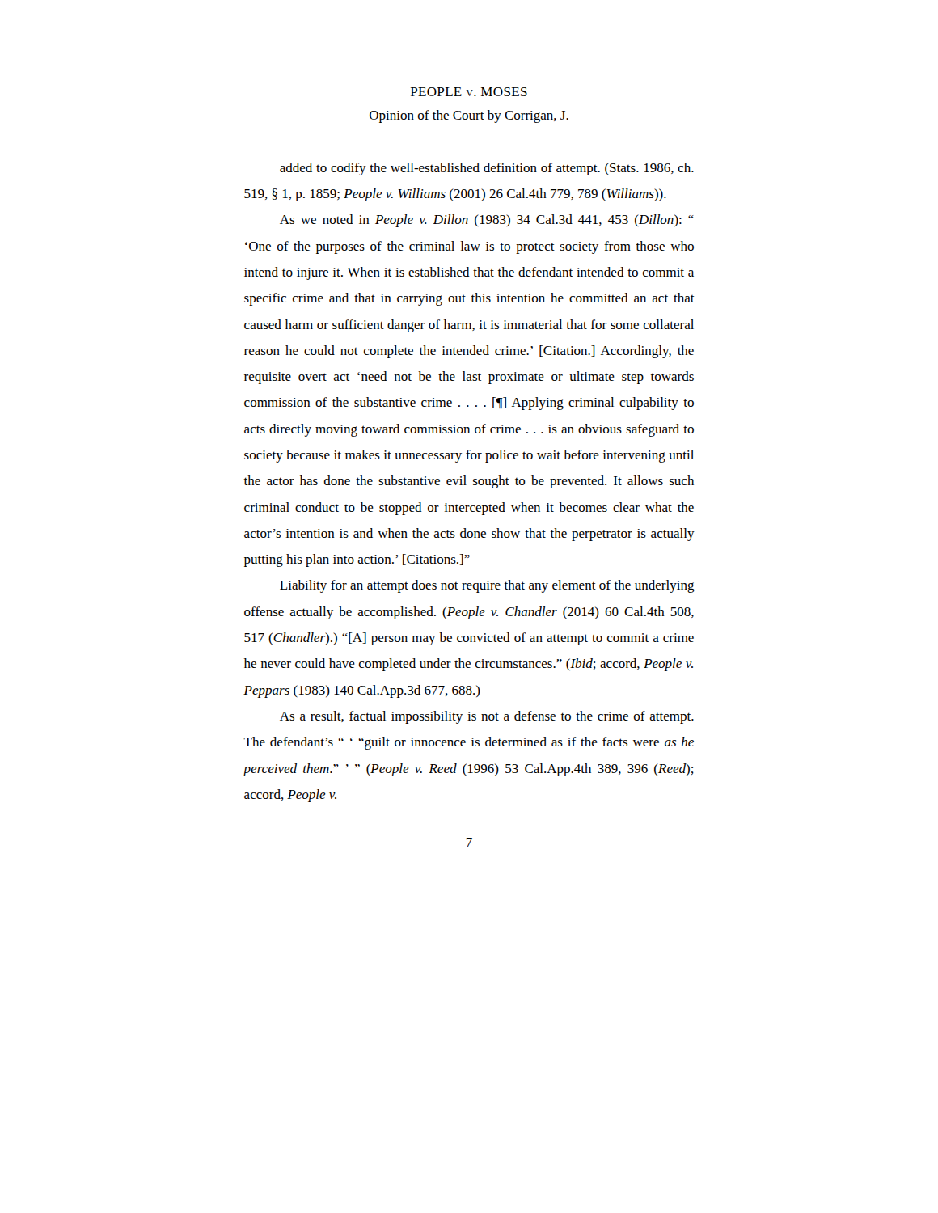PEOPLE v. MOSES
Opinion of the Court by Corrigan, J.
added to codify the well-established definition of attempt. (Stats. 1986, ch. 519, § 1, p. 1859; People v. Williams (2001) 26 Cal.4th 779, 789 (Williams)).
As we noted in People v. Dillon (1983) 34 Cal.3d 441, 453 (Dillon): “ ‘One of the purposes of the criminal law is to protect society from those who intend to injure it. When it is established that the defendant intended to commit a specific crime and that in carrying out this intention he committed an act that caused harm or sufficient danger of harm, it is immaterial that for some collateral reason he could not complete the intended crime.’ [Citation.] Accordingly, the requisite overt act ‘need not be the last proximate or ultimate step towards commission of the substantive crime . . . . [¶] Applying criminal culpability to acts directly moving toward commission of crime . . . is an obvious safeguard to society because it makes it unnecessary for police to wait before intervening until the actor has done the substantive evil sought to be prevented. It allows such criminal conduct to be stopped or intercepted when it becomes clear what the actor’s intention is and when the acts done show that the perpetrator is actually putting his plan into action.’ [Citations.]”
Liability for an attempt does not require that any element of the underlying offense actually be accomplished. (People v. Chandler (2014) 60 Cal.4th 508, 517 (Chandler).) “[A] person may be convicted of an attempt to commit a crime he never could have completed under the circumstances.” (Ibid; accord, People v. Peppars (1983) 140 Cal.App.3d 677, 688.)
As a result, factual impossibility is not a defense to the crime of attempt. The defendant’s “ ‘ “guilt or innocence is determined as if the facts were as he perceived them.” ’ ” (People v. Reed (1996) 53 Cal.App.4th 389, 396 (Reed); accord, People v.
7